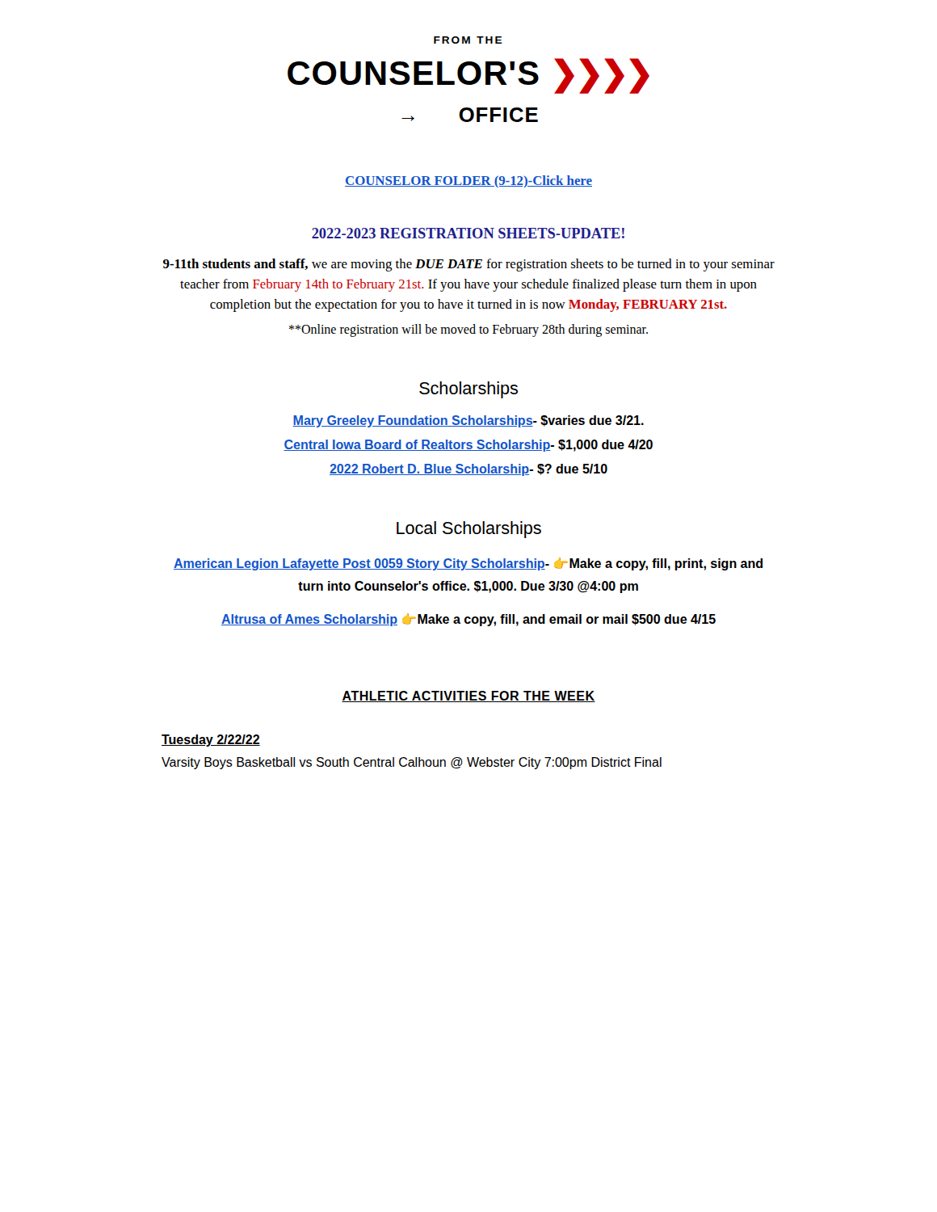FROM THE
COUNSELOR'S ❯❯❯❯
→ OFFICE
COUNSELOR FOLDER (9-12)-Click here
2022-2023 REGISTRATION SHEETS-UPDATE!
9-11th students and staff, we are moving the DUE DATE for registration sheets to be turned in to your seminar teacher from February 14th to February 21st. If you have your schedule finalized please turn them in upon completion but the expectation for you to have it turned in is now Monday, FEBRUARY 21st.
**Online registration will be moved to February 28th during seminar.
Scholarships
Mary Greeley Foundation Scholarships- $varies due 3/21.
Central Iowa Board of Realtors Scholarship- $1,000 due 4/20
2022 Robert D. Blue Scholarship- $? due 5/10
Local Scholarships
American Legion Lafayette Post 0059 Story City Scholarship- 👉Make a copy, fill, print, sign and turn into Counselor's office. $1,000. Due 3/30 @4:00 pm
Altrusa of Ames Scholarship 👉Make a copy, fill, and email or mail $500 due 4/15
ATHLETIC ACTIVITIES FOR THE WEEK
Tuesday 2/22/22
Varsity Boys Basketball vs South Central Calhoun @ Webster City 7:00pm District Final